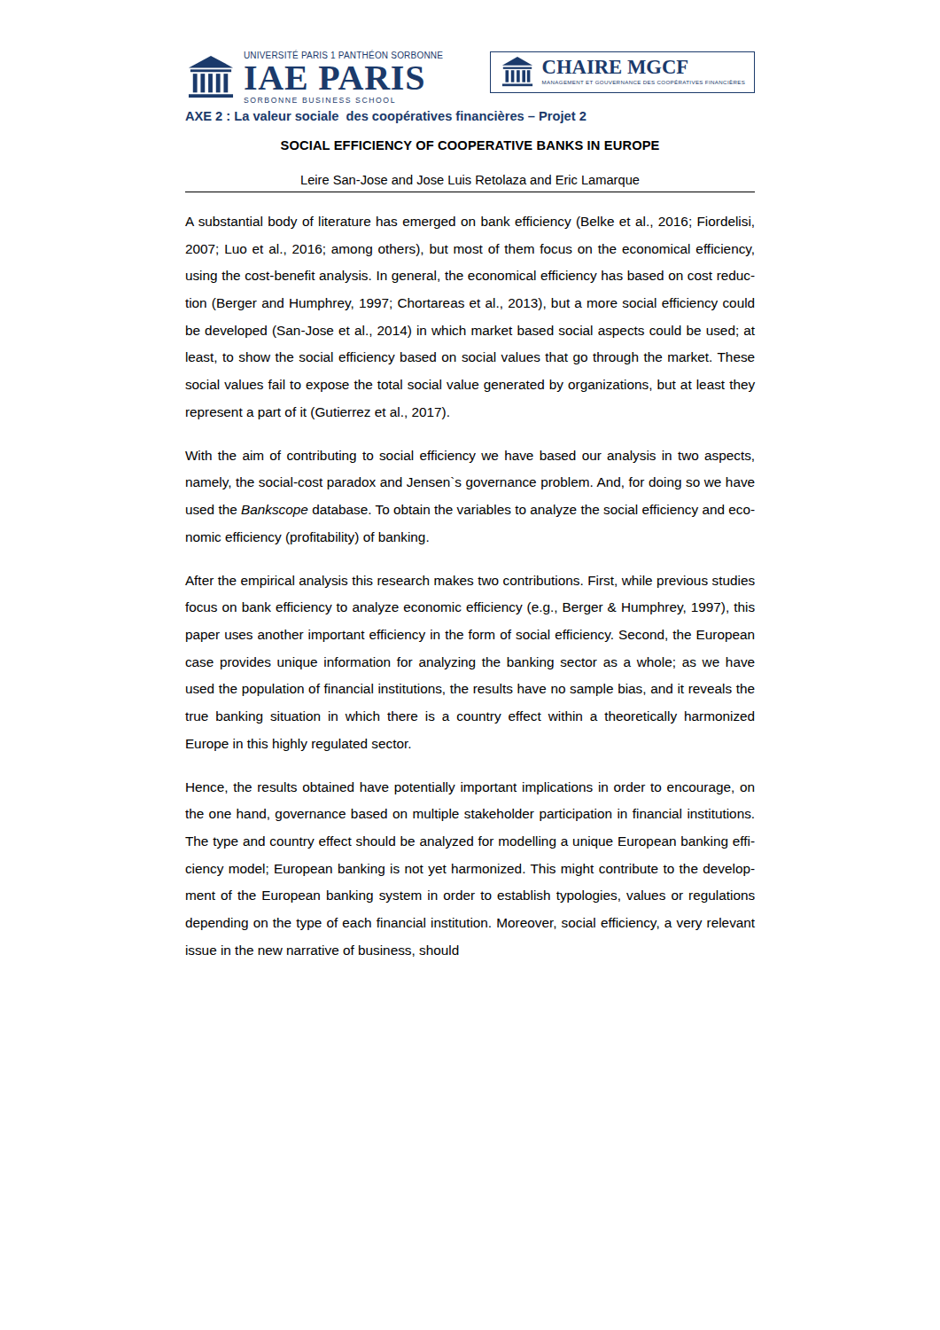UNIVERSITÉ PARIS 1 PANTHÉON SORBONNE IAE PARIS SORBONNE BUSINESS SCHOOL
CHAIRE MGCF MANAGEMENT ET GOUVERNANCE DES COOPÉRATIVES FINANCIÈRES
AXE 2 : La valeur sociale des coopératives financières – Projet 2
Social efficiency of cooperative banks in Europe
Leire San-Jose and Jose Luis Retolaza and Eric Lamarque
A substantial body of literature has emerged on bank efficiency (Belke et al., 2016; Fiordelisi, 2007; Luo et al., 2016; among others), but most of them focus on the economical efficiency, using the cost-benefit analysis. In general, the economical efficiency has based on cost reduction (Berger and Humphrey, 1997; Chortareas et al., 2013), but a more social efficiency could be developed (San-Jose et al., 2014) in which market based social aspects could be used; at least, to show the social efficiency based on social values that go through the market. These social values fail to expose the total social value generated by organizations, but at least they represent a part of it (Gutierrez et al., 2017).
With the aim of contributing to social efficiency we have based our analysis in two aspects, namely, the social-cost paradox and Jensen`s governance problem. And, for doing so we have used the Bankscope database. To obtain the variables to analyze the social efficiency and economic efficiency (profitability) of banking.
After the empirical analysis this research makes two contributions. First, while previous studies focus on bank efficiency to analyze economic efficiency (e.g., Berger & Humphrey, 1997), this paper uses another important efficiency in the form of social efficiency. Second, the European case provides unique information for analyzing the banking sector as a whole; as we have used the population of financial institutions, the results have no sample bias, and it reveals the true banking situation in which there is a country effect within a theoretically harmonized Europe in this highly regulated sector.
Hence, the results obtained have potentially important implications in order to encourage, on the one hand, governance based on multiple stakeholder participation in financial institutions. The type and country effect should be analyzed for modelling a unique European banking efficiency model; European banking is not yet harmonized. This might contribute to the development of the European banking system in order to establish typologies, values or regulations depending on the type of each financial institution. Moreover, social efficiency, a very relevant issue in the new narrative of business, should